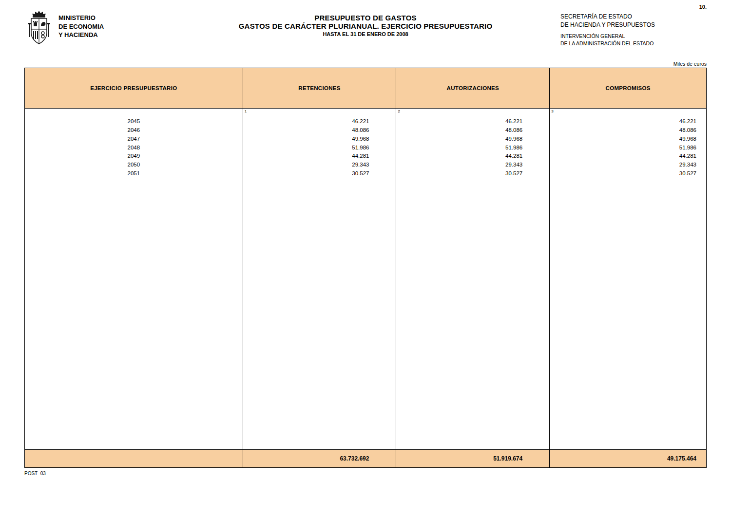10.
MINISTERIO
DE ECONOMIA
Y HACIENDA
PRESUPUESTO DE GASTOS
GASTOS DE CARÁCTER PLURIANUAL. EJERCICIO PRESUPUESTARIO
HASTA EL 31 DE ENERO DE 2008
SECRETARÍA DE ESTADO
DE HACIENDA Y PRESUPUESTOS
INTERVENCIÓN GENERAL
DE LA ADMINISTRACIÓN DEL ESTADO
Miles de euros
| EJERCICIO PRESUPUESTARIO | RETENCIONES | AUTORIZACIONES | COMPROMISOS |
| --- | --- | --- | --- |
| 2045 2046 2047 2048 2049 2050 2051 | 1 46.221 48.086 49.968 51.986 44.281 29.343 30.527 | 2 46.221 48.086 49.968 51.986 44.281 29.343 30.527 | 3 46.221 48.086 49.968 51.986 44.281 29.343 30.527 |
| | 63.732.692 | 51.919.674 | 49.175.464 |
POST 03